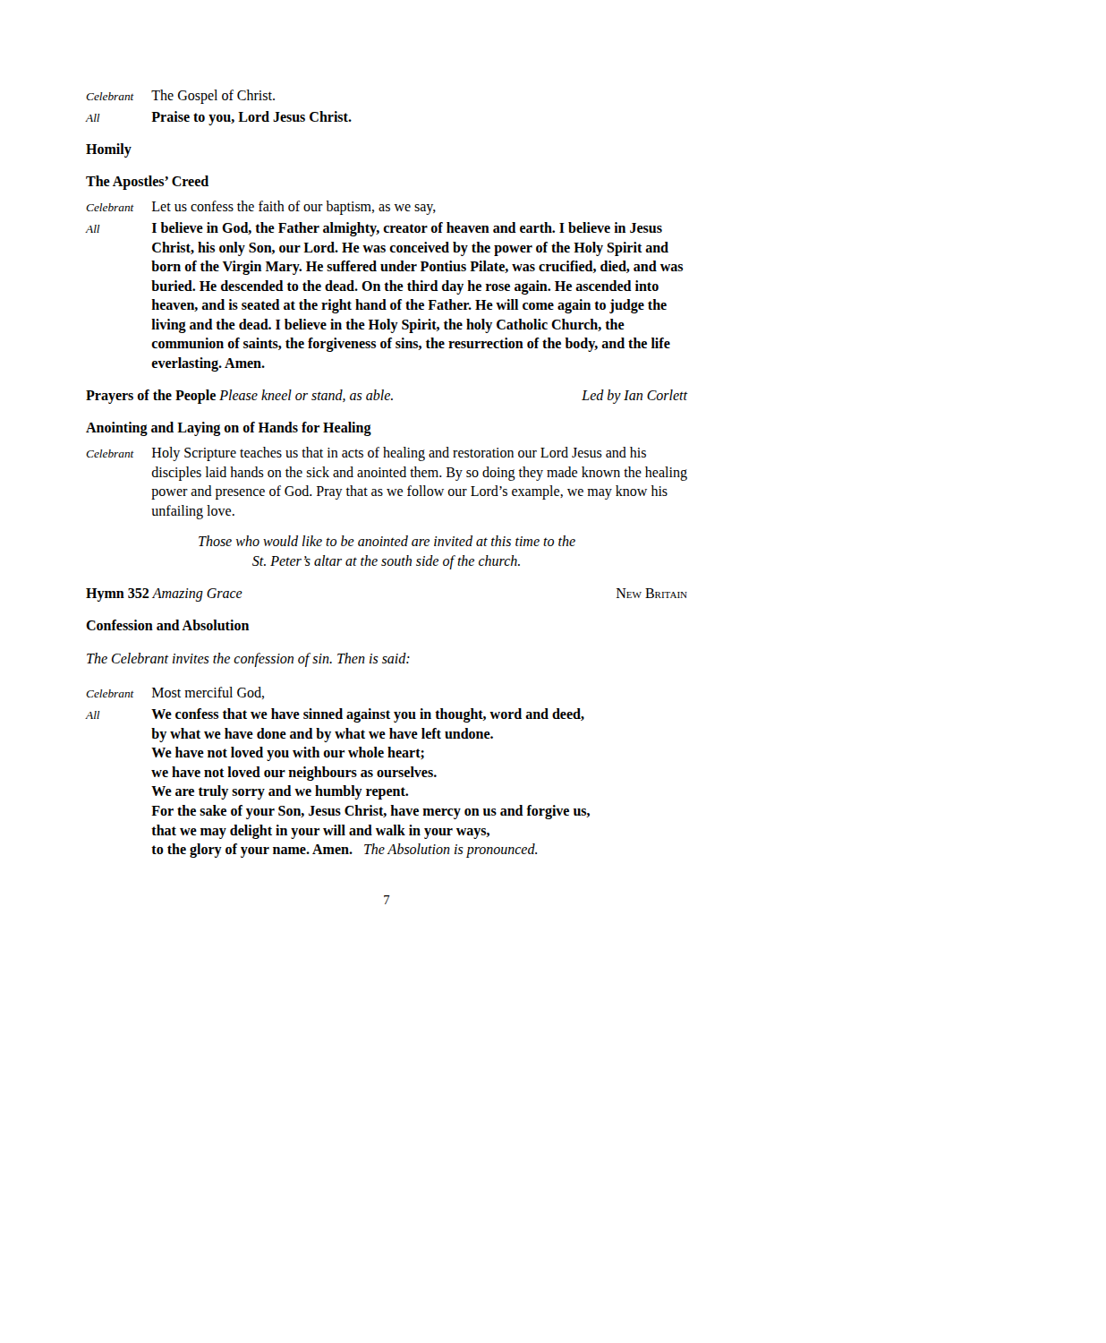Celebrant The Gospel of Christ.
All Praise to you, Lord Jesus Christ.
Homily
The Apostles’ Creed
Celebrant Let us confess the faith of our baptism, as we say,
All I believe in God, the Father almighty, creator of heaven and earth. I believe in Jesus Christ, his only Son, our Lord. He was conceived by the power of the Holy Spirit and born of the Virgin Mary. He suffered under Pontius Pilate, was crucified, died, and was buried. He descended to the dead. On the third day he rose again. He ascended into heaven, and is seated at the right hand of the Father. He will come again to judge the living and the dead. I believe in the Holy Spirit, the holy Catholic Church, the communion of saints, the forgiveness of sins, the resurrection of the body, and the life everlasting. Amen.
Prayers of the People Please kneel or stand, as able. Led by Ian Corlett
Anointing and Laying on of Hands for Healing
Celebrant Holy Scripture teaches us that in acts of healing and restoration our Lord Jesus and his disciples laid hands on the sick and anointed them. By so doing they made known the healing power and presence of God. Pray that as we follow our Lord’s example, we may know his unfailing love.
Those who would like to be anointed are invited at this time to the
St. Peter’s altar at the south side of the church.
Hymn 352 Amazing Grace New Britain
Confession and Absolution
The Celebrant invites the confession of sin. Then is said:
Celebrant Most merciful God,
All We confess that we have sinned against you in thought, word and deed,
by what we have done and by what we have left undone.
We have not loved you with our whole heart;
we have not loved our neighbours as ourselves.
We are truly sorry and we humbly repent.
For the sake of your Son, Jesus Christ, have mercy on us and forgive us,
that we may delight in your will and walk in your ways,
to the glory of your name. Amen. The Absolution is pronounced.
7